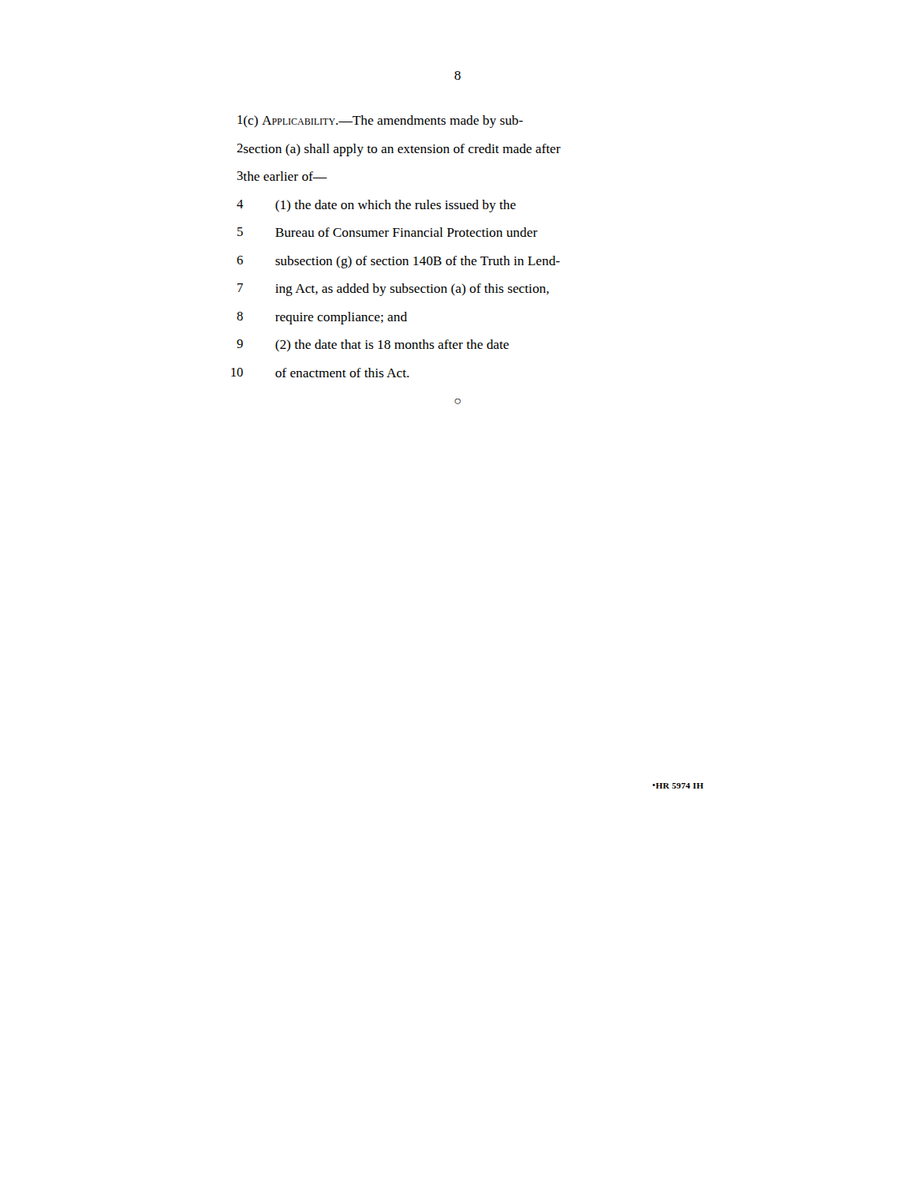8
| 1 | (c) Applicability. —The amendments made by sub- |
| 2 | section (a) shall apply to an extension of credit made after |
| 3 | the earlier of— |
| 4 | (1) the date on which the rules issued by the |
| 5 | Bureau of Consumer Financial Protection under |
| 6 | subsection (g) of section 140B of the Truth in Lend- |
| 7 | ing Act, as added by subsection (a) of this section, |
| 8 | require compliance; and |
| 9 | (2) the date that is 18 months after the date |
| 10 | of enactment of this Act. |
○
•HR 5974 IH